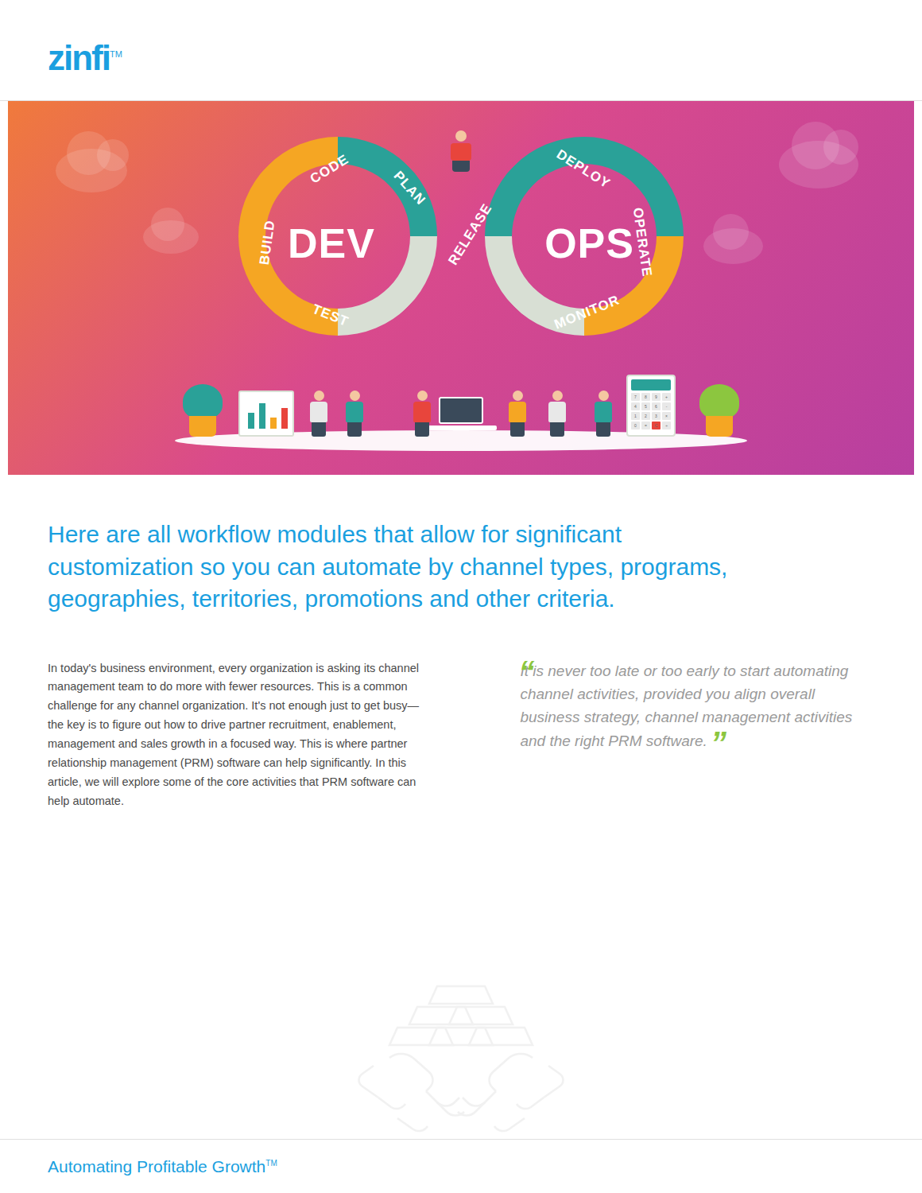zinfiTM
DEV
OPS
CODE PLAN BUILD TEST RELEASE DEPLOY OPERATE MONITOR
789+ 456- 123× 0=C÷
Here are all workflow modules that allow for significant customization so you can automate by channel types, programs, geographies, territories, promotions and other criteria.
In today's business environment, every organization is asking its channel management team to do more with fewer resources. This is a common challenge for any channel organization. It's not enough just to get busy—the key is to figure out how to drive partner recruitment, enablement, management and sales growth in a focused way. This is where partner relationship management (PRM) software can help significantly. In this article, we will explore some of the core activities that PRM software can help automate.
“ It is never too late or too early to start automating channel activities, provided you align overall business strategy, channel management activities and the right PRM software.”
Automating Profitable GrowthTM